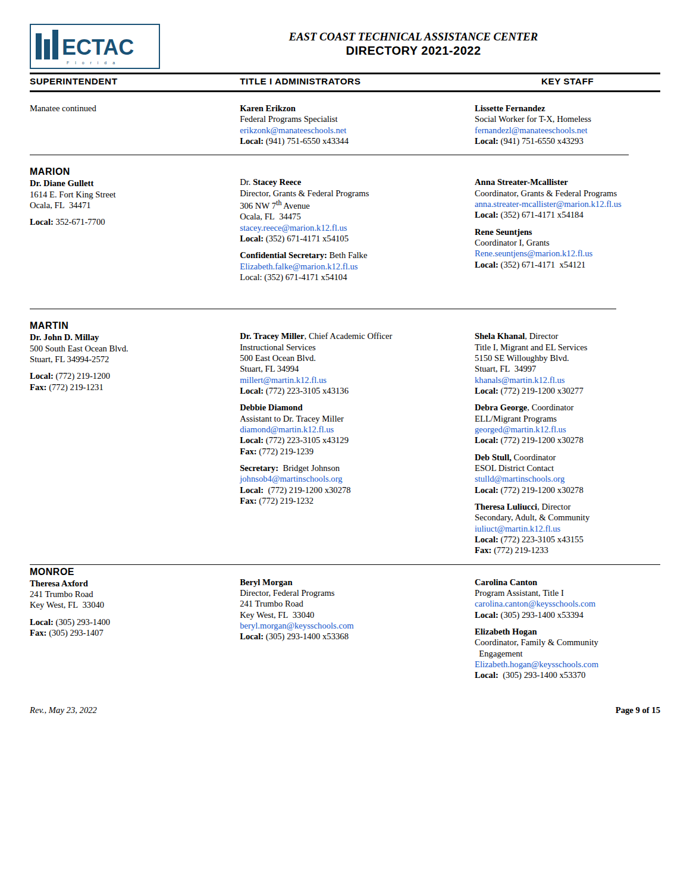ECTAC F l o r i d a
EAST COAST TECHNICAL ASSISTANCE CENTER
DIRECTORY 2021-2022
SUPERINTENDENT
TITLE I ADMINISTRATORS
KEY STAFF
Manatee continued
Karen Erikzon
Federal Programs Specialist
erikzonk@manateeschools.net
Local: (941) 751-6550 x43344
Lissette Fernandez
Social Worker for T-X, Homeless
fernandezl@manateeschools.net
Local: (941) 751-6550 x43293
MARION
Dr. Diane Gullett
1614 E. Fort King Street
Ocala, FL 34471
Local: 352-671-7700
Dr. Stacey Reece
Director, Grants & Federal Programs
306 NW 7th Avenue
Ocala, FL 34475
stacey.reece@marion.k12.fl.us
Local: (352) 671-4171 x54105
Confidential Secretary: Beth Falke
Elizabeth.falke@marion.k12.fl.us
Local: (352) 671-4171 x54104
Anna Streater-Mcallister
Coordinator, Grants & Federal Programs
anna.streater-mcallister@marion.k12.fl.us
Local: (352) 671-4171 x54184
Rene Seuntjens
Coordinator I, Grants
Rene.seuntjens@marion.k12.fl.us
Local: (352) 671-4171 x54121
MARTIN
Dr. John D. Millay
500 South East Ocean Blvd.
Stuart, FL 34994-2572
Local: (772) 219-1200
Fax: (772) 219-1231
Dr. Tracey Miller, Chief Academic Officer
Instructional Services
500 East Ocean Blvd.
Stuart, FL 34994
millert@martin.k12.fl.us
Local: (772) 223-3105 x43136
Debbie Diamond
Assistant to Dr. Tracey Miller
diamond@martin.k12.fl.us
Local: (772) 223-3105 x43129
Fax: (772) 219-1239
Secretary: Bridget Johnson
johnsob4@martinschools.org
Local: (772) 219-1200 x30278
Fax: (772) 219-1232
Shela Khanal, Director
Title I, Migrant and EL Services
5150 SE Willoughby Blvd.
Stuart, FL 34997
khanals@martin.k12.fl.us
Local: (772) 219-1200 x30277
Debra George, Coordinator
ELL/Migrant Programs
georged@martin.k12.fl.us
Local: (772) 219-1200 x30278
Deb Stull, Coordinator
ESOL District Contact
stulld@martinschools.org
Local: (772) 219-1200 x30278
Theresa Luliucci, Director
Secondary, Adult, & Community
iuliuct@martin.k12.fl.us
Local: (772) 223-3105 x43155
Fax: (772) 219-1233
MONROE
Theresa Axford
241 Trumbo Road
Key West, FL 33040
Local: (305) 293-1400
Fax: (305) 293-1407
Beryl Morgan
Director, Federal Programs
241 Trumbo Road
Key West, FL 33040
beryl.morgan@keysschools.com
Local: (305) 293-1400 x53368
Carolina Canton
Program Assistant, Title I
carolina.canton@keysschools.com
Local: (305) 293-1400 x53394
Elizabeth Hogan
Coordinator, Family & Community
Engagement
Elizabeth.hogan@keysschools.com
Local: (305) 293-1400 x53370
Rev., May 23, 2022
Page 9 of 15